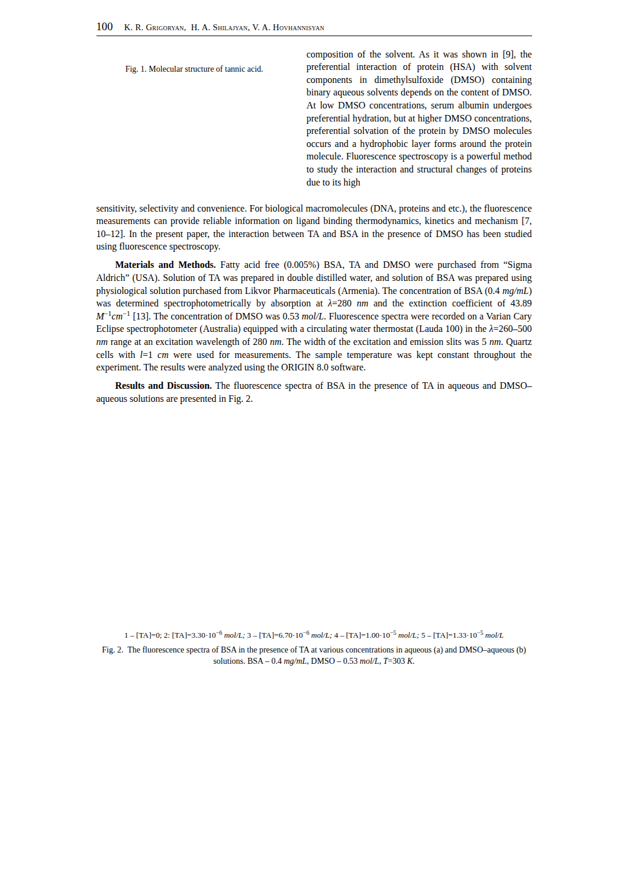100 K. R. Grigoryan, H. A. Shilajyan, V. A. Hovhannisyan
Fig. 1. Molecular structure of tannic acid.
composition of the solvent. As it was shown in [9], the preferential interaction of protein (HSA) with solvent components in dimethylsulfoxide (DMSO) containing binary aqueous solvents depends on the content of DMSO. At low DMSO concentrations, serum albumin undergoes preferential hydration, but at higher DMSO concentrations, preferential solvation of the protein by DMSO molecules occurs and a hydrophobic layer forms around the protein molecule. Fluorescence spectroscopy is a powerful method to study the interaction and structural changes of proteins due to its high
sensitivity, selectivity and convenience. For biological macromolecules (DNA, proteins and etc.), the fluorescence measurements can provide reliable information on ligand binding thermodynamics, kinetics and mechanism [7, 10–12]. In the present paper, the interaction between TA and BSA in the presence of DMSO has been studied using fluorescence spectroscopy.
Materials and Methods. Fatty acid free (0.005%) BSA, TA and DMSO were purchased from “Sigma Aldrich” (USA). Solution of TA was prepared in double distilled water, and solution of BSA was prepared using physiological solution purchased from Likvor Pharmaceuticals (Armenia). The concentration of BSA (0.4 mg/mL) was determined spectrophotometrically by absorption at λ=280 nm and the extinction coefficient of 43.89 M−1cm−1 [13]. The concentration of DMSO was 0.53 mol/L. Fluorescence spectra were recorded on a Varian Cary Eclipse spectrophotometer (Australia) equipped with a circulating water thermostat (Lauda 100) in the λ=260–500 nm range at an excitation wavelength of 280 nm. The width of the excitation and emission slits was 5 nm. Quartz cells with l=1 cm were used for measurements. The sample temperature was kept constant throughout the experiment. The results were analyzed using the ORIGIN 8.0 software.
Results and Discussion. The fluorescence spectra of BSA in the presence of TA in aqueous and DMSO–aqueous solutions are presented in Fig. 2.
1 – [TA]=0; 2: [TA]=3.30·10−6 mol/L; 3 – [TA]=6.70·10−6 mol/L; 4 – [TA]=1.00·10−5 mol/L; 5 – [TA]=1.33·10−5 mol/L
Fig. 2. The fluorescence spectra of BSA in the presence of TA at various concentrations in aqueous (a) and DMSO–aqueous (b) solutions. BSA – 0.4 mg/mL, DMSO – 0.53 mol/L, T=303 K.